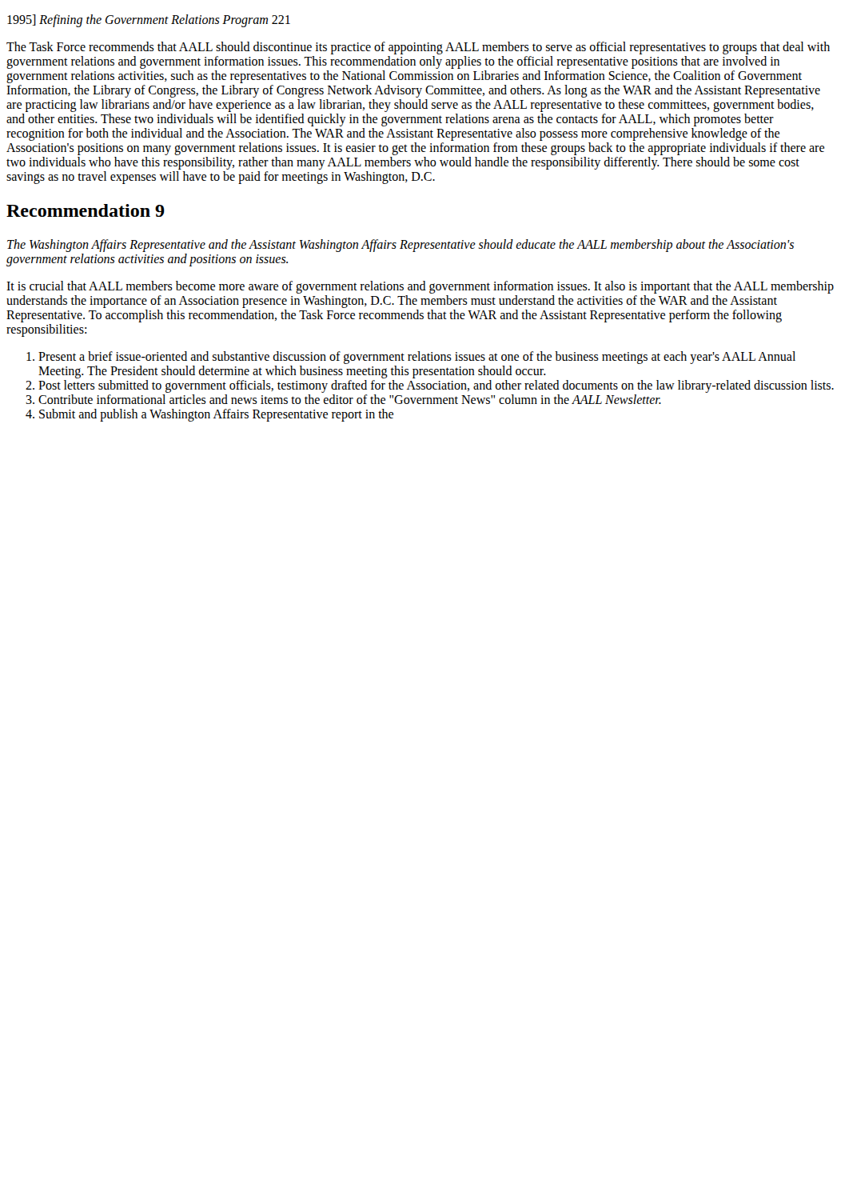1995] Refining the Government Relations Program 221
The Task Force recommends that AALL should discontinue its practice of appointing AALL members to serve as official representatives to groups that deal with government relations and government information issues. This recommendation only applies to the official representative positions that are involved in government relations activities, such as the representatives to the National Commission on Libraries and Information Science, the Coalition of Government Information, the Library of Congress, the Library of Congress Network Advisory Committee, and others. As long as the WAR and the Assistant Representative are practicing law librarians and/or have experience as a law librarian, they should serve as the AALL representative to these committees, government bodies, and other entities. These two individuals will be identified quickly in the government relations arena as the contacts for AALL, which promotes better recognition for both the individual and the Association. The WAR and the Assistant Representative also possess more comprehensive knowledge of the Association's positions on many government relations issues. It is easier to get the information from these groups back to the appropriate individuals if there are two individuals who have this responsibility, rather than many AALL members who would handle the responsibility differently. There should be some cost savings as no travel expenses will have to be paid for meetings in Washington, D.C.
Recommendation 9
The Washington Affairs Representative and the Assistant Washington Affairs Representative should educate the AALL membership about the Association's government relations activities and positions on issues.
It is crucial that AALL members become more aware of government relations and government information issues. It also is important that the AALL membership understands the importance of an Association presence in Washington, D.C. The members must understand the activities of the WAR and the Assistant Representative. To accomplish this recommendation, the Task Force recommends that the WAR and the Assistant Representative perform the following responsibilities:
Present a brief issue-oriented and substantive discussion of government relations issues at one of the business meetings at each year's AALL Annual Meeting. The President should determine at which business meeting this presentation should occur.
Post letters submitted to government officials, testimony drafted for the Association, and other related documents on the law library-related discussion lists.
Contribute informational articles and news items to the editor of the "Government News" column in the AALL Newsletter.
Submit and publish a Washington Affairs Representative report in the